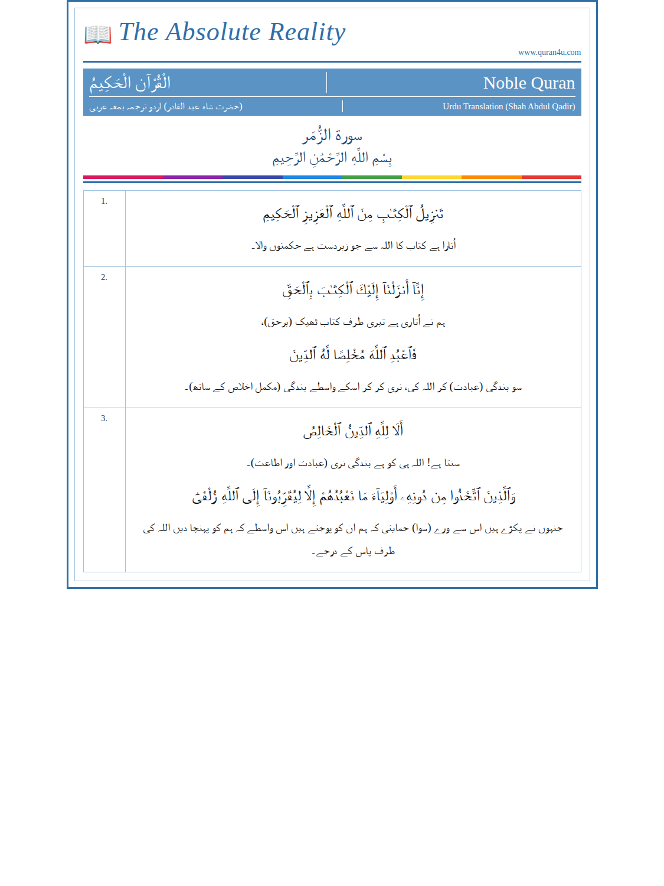📖 The Absolute Reality
www.quran4u.com
Noble Quran الْقُرْآن الْحَكِيمُ
Urdu Translation (Shah Abdul Qadir) (حضرت شاہ عبد القادر) اردو ترجمہ بمعہ عربی
سورة الزُّمَر
بِسْمِ اللَّهِ الرَّحْمَٰنِ الرَّحِيمِ
| تَنزِيلُ ٱلْكِتَـٰبِ مِنَ ٱللَّهِ ٱلْعَزِيزِ ٱلْحَكِيمِ اُتارا ہے کتاب کا اللہ سے جو زبردست ہے حکمتوں والا۔ | 1. |
| إِنَّآ أَنزَلْنَآ إِلَيْكَ ٱلْكِتَـٰبَ بِٱلْحَقِّ ہم نے اُتاری ہے تیری طرف کتاب ٹھیک (برحق)، فَٱعْبُدِ ٱللَّهَ مُخْلِصًا لَّهُ ٱلدِّينَ سو بندگی (عبادت) کر اللہ کی، نری کر کر اسکے واسطے بندگی (مکمل اخلاص کے ساتھ)۔ | 2. |
| أَلَا لِلَّهِ ٱلدِّينُ ٱلْخَالِصُ سنتا ہے! اللہ ہی کو ہے بندگی نری (عبادت اور اطاعت)۔ وَٱلَّذِينَ ٱتَّخَذُوا مِن دُونِهِۦ أَوْلِيَآءَ مَا نَعْبُدُهُمْ إِلَّا لِيُقَرِّبُونَآ إِلَى ٱللَّهِ زُلْفَىٰٓ جنہوں نے پکڑے ہیں اس سے ورے (سوا) حمایتی کہ ہم ان کو پوجتے ہیں اس واسطے کہ ہم کو پہنچا دیں اللہ کی طرف پاس کے درجے۔ | 3. |